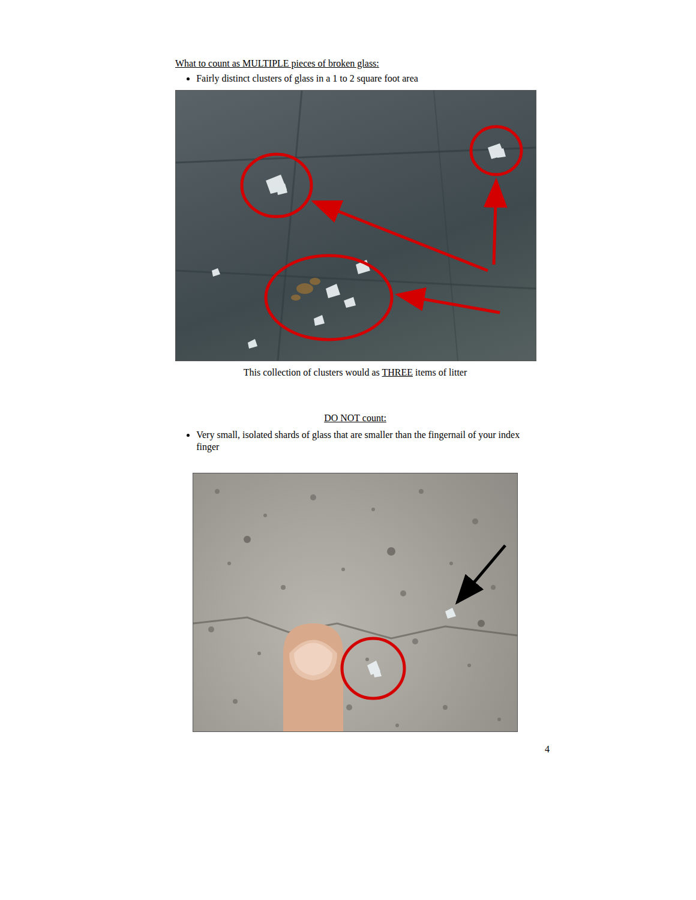What to count as MULTIPLE pieces of broken glass:
Fairly distinct clusters of glass in a 1 to 2 square foot area
This collection of clusters would as THREE items of litter
DO NOT count:
Very small, isolated shards of glass that are smaller than the fingernail of your index finger
4